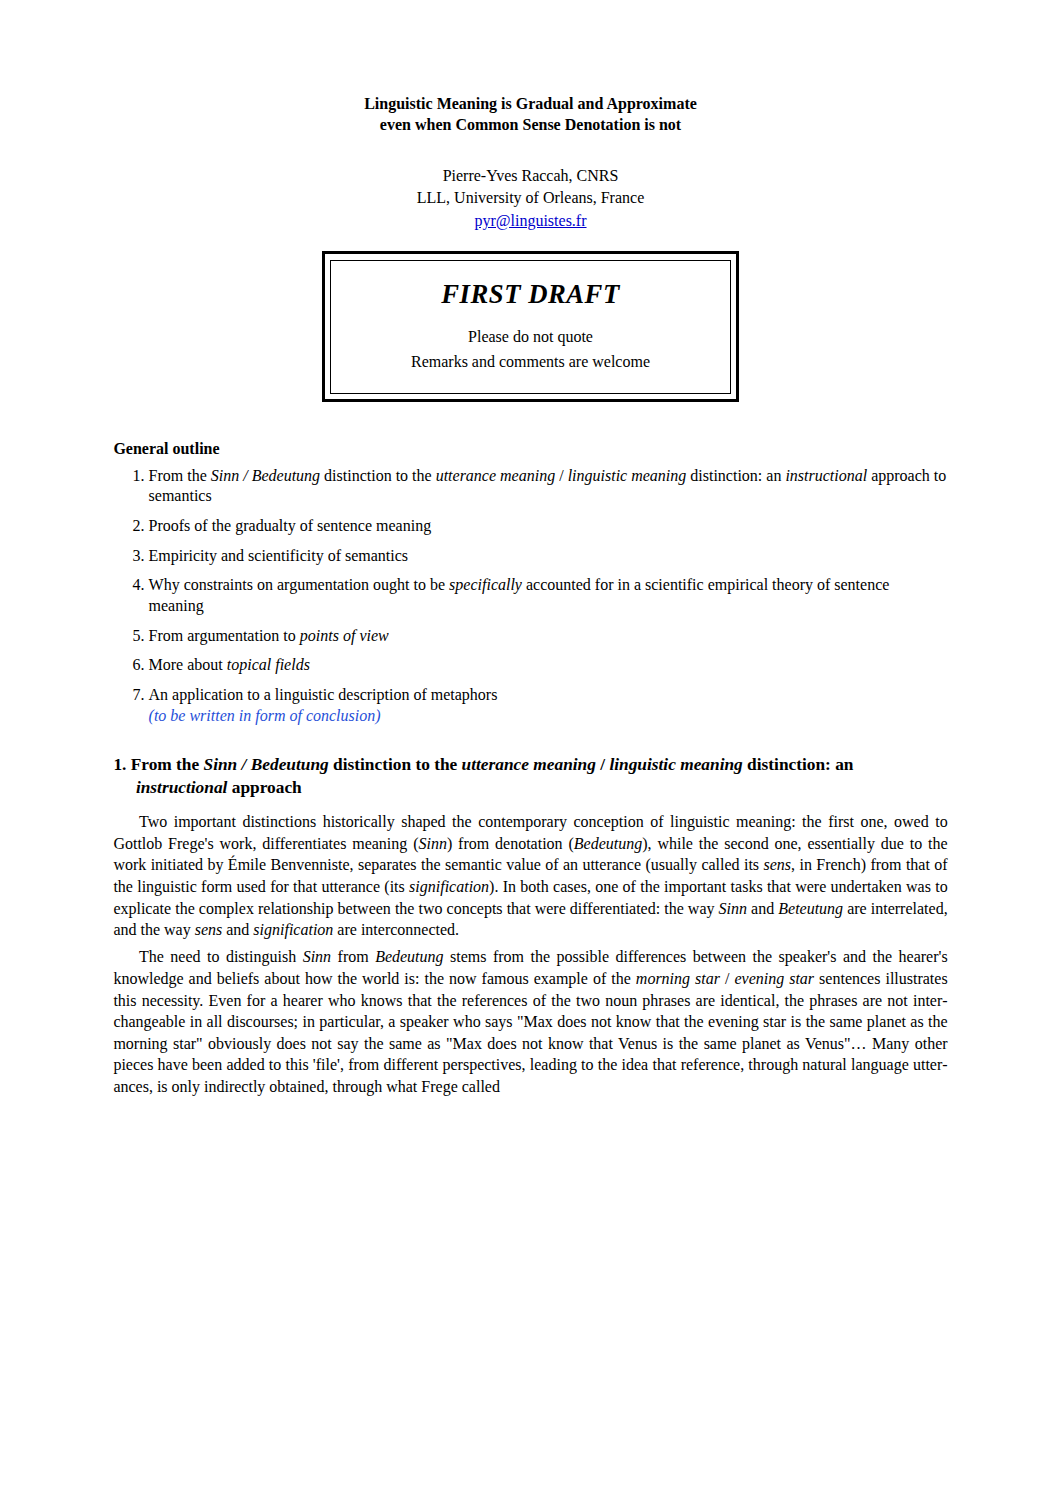Linguistic Meaning is Gradual and Approximate
even when Common Sense Denotation is not
Pierre-Yves Raccah, CNRS
LLL, University of Orleans, France
pyr@linguistes.fr
FIRST DRAFT
Please do not quote
Remarks and comments are welcome
General outline
From the Sinn / Bedeutung distinction to the utterance meaning / linguistic meaning distinction: an instructional approach to semantics
Proofs of the gradualty of sentence meaning
Empiricity and scientificity of semantics
Why constraints on argumentation ought to be specifically accounted for in a scientific empirical theory of sentence meaning
From argumentation to points of view
More about topical fields
An application to a linguistic description of metaphors
(to be written in form of conclusion)
1. From the Sinn / Bedeutung distinction to the utterance meaning / linguistic meaning distinction: an instructional approach
Two important distinctions historically shaped the contemporary conception of linguistic meaning: the first one, owed to Gottlob Frege's work, differentiates meaning (Sinn) from denotation (Bedeutung), while the second one, essentially due to the work initiated by Émile Benvenniste, separates the semantic value of an utterance (usually called its sens, in French) from that of the linguistic form used for that utterance (its signification). In both cases, one of the important tasks that were undertaken was to explicate the complex relationship between the two concepts that were differentiated: the way Sinn and Beteutung are interrelated, and the way sens and signification are interconnected.
The need to distinguish Sinn from Bedeutung stems from the possible differences between the speaker's and the hearer's knowledge and beliefs about how the world is: the now famous example of the morning star / evening star sentences illustrates this necessity. Even for a hearer who knows that the references of the two noun phrases are identical, the phrases are not interchangeable in all discourses; in particular, a speaker who says "Max does not know that the evening star is the same planet as the morning star" obviously does not say the same as "Max does not know that Venus is the same planet as Venus"… Many other pieces have been added to this 'file', from different perspectives, leading to the idea that reference, through natural language utterances, is only indirectly obtained, through what Frege called